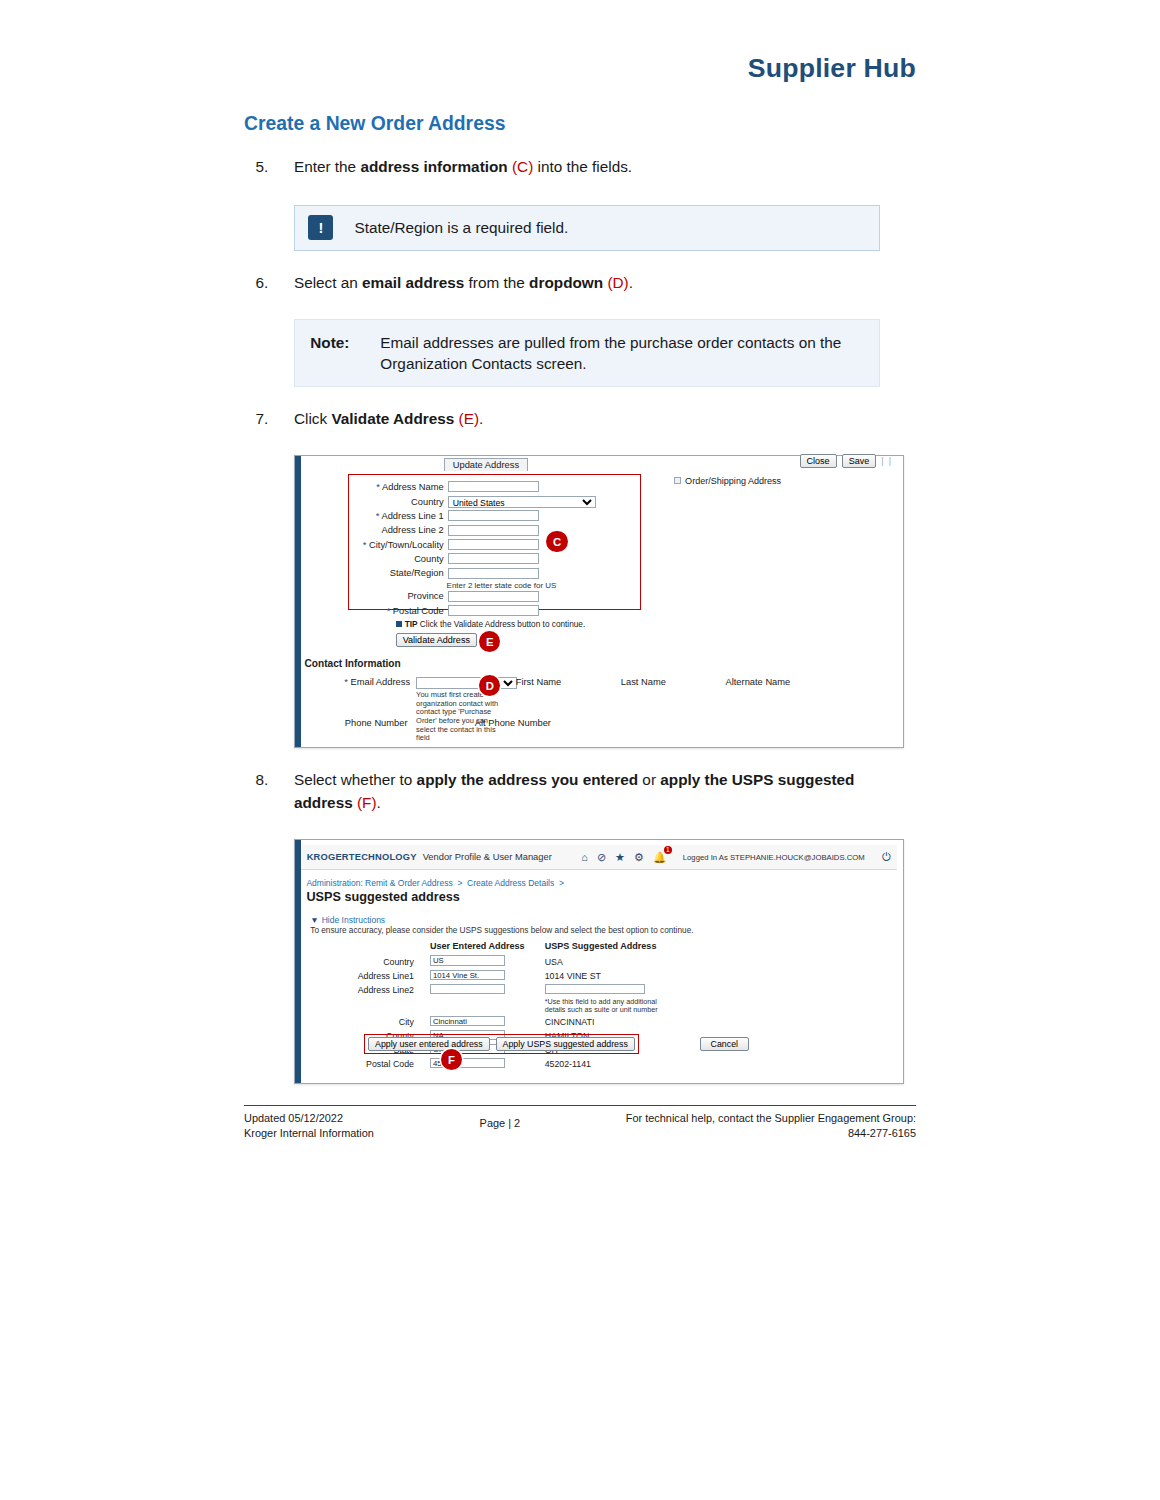Supplier Hub
Create a New Order Address
Enter the address information (C) into the fields.
!
State/Region is a required field.
Select an email address from the dropdown (D).
Note:
Email addresses are pulled from the purchase order contacts on the Organization Contacts screen.
Click Validate Address (E).
Update Address
* Address Name
Country United States
* Address Line 1
Address Line 2
* City/Town/Locality
County
State/Region
Enter 2 letter state code for US
Province
* Postal Code
C
Order/Shipping Address
TIP Click the Validate Address button to continue.
Validate Address
E
Contact Information
* Email Address
You must first create an organization contact with contact type 'Purchase Order' before you can select the contact in this field
D
First Name Last Name Alternate Name
Phone Number Alt Phone Number
Close Save ||
Select whether to apply the address you entered or apply the USPS suggested address (F).
KROGERTECHNOLOGY Vendor Profile & User Manager ⌂ ⊘ ★ ⚙ 🔔1 Logged In As STEPHANIE.HOUCK@JOBAIDS.COM ⏻
Administration: Remit & Order Address > Create Address Details >
USPS suggested address
▼Hide Instructions
To ensure accuracy, please consider the USPS suggestions below and select the best option to continue.
| | User Entered Address | USPS Suggested Address |
| --- | --- | --- |
| Country | US | USA |
| Address Line1 | 1014 Vine St. | 1014 VINE ST |
| Address Line2 | | |
| | | *Use this field to add any additional details such as suite or unit number |
| City | Cincinnati | CINCINNATI |
| County | NA | HAMILTON |
| State | OH ▾ | OH |
| Postal Code | 45212 | 45202-1141 |
Apply user entered address Apply USPS suggested address
Cancel
F
Updated 05/12/2022
Kroger Internal Information
Page | 2
For technical help, contact the Supplier Engagement Group:
844-277-6165